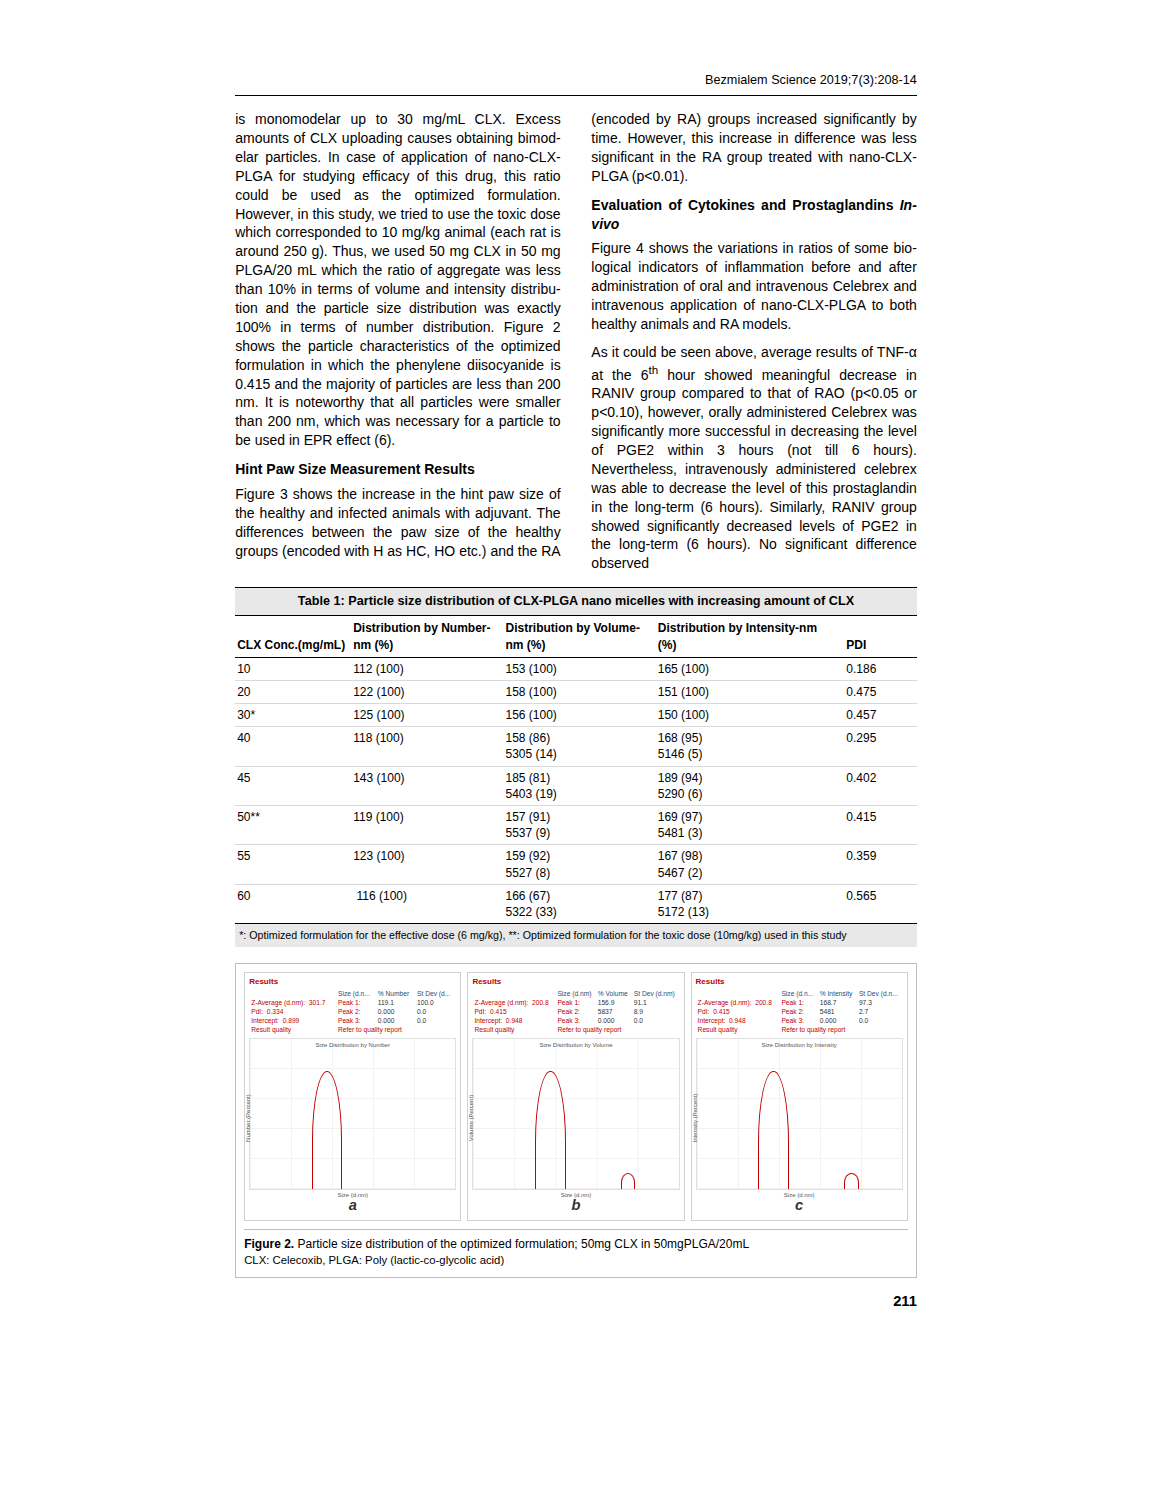Bezmialem Science 2019;7(3):208-14
is monomodelar up to 30 mg/mL CLX. Excess amounts of CLX uploading causes obtaining bimodelar particles. In case of application of nano-CLX-PLGA for studying efficacy of this drug, this ratio could be used as the optimized formulation. However, in this study, we tried to use the toxic dose which corresponded to 10 mg/kg animal (each rat is around 250 g). Thus, we used 50 mg CLX in 50 mg PLGA/20 mL which the ratio of aggregate was less than 10% in terms of volume and intensity distribution and the particle size distribution was exactly 100% in terms of number distribution. Figure 2 shows the particle characteristics of the optimized formulation in which the phenylene diisocyanide is 0.415 and the majority of particles are less than 200 nm. It is noteworthy that all particles were smaller than 200 nm, which was necessary for a particle to be used in EPR effect (6).
Hint Paw Size Measurement Results
Figure 3 shows the increase in the hint paw size of the healthy and infected animals with adjuvant. The differences between the paw size of the healthy groups (encoded with H as HC, HO etc.) and the RA (encoded by RA) groups increased significantly by time. However, this increase in difference was less significant in the RA group treated with nano-CLX-PLGA (p<0.01).
Evaluation of Cytokines and Prostaglandins In-vivo
Figure 4 shows the variations in ratios of some biological indicators of inflammation before and after administration of oral and intravenous Celebrex and intravenous application of nano-CLX-PLGA to both healthy animals and RA models.
As it could be seen above, average results of TNF-α at the 6th hour showed meaningful decrease in RANIV group compared to that of RAO (p<0.05 or p<0.10), however, orally administered Celebrex was significantly more successful in decreasing the level of PGE2 within 3 hours (not till 6 hours). Nevertheless, intravenously administered celebrex was able to decrease the level of this prostaglandin in the long-term (6 hours). Similarly, RANIV group showed significantly decreased levels of PGE2 in the long-term (6 hours). No significant difference observed
Table 1: Particle size distribution of CLX-PLGA nano micelles with increasing amount of CLX
| CLX Conc.(mg/mL) | Distribution by Number-nm (%) | Distribution by Volume-nm (%) | Distribution by Intensity-nm (%) | PDI |
| --- | --- | --- | --- | --- |
| 10 | 112 (100) | 153 (100) | 165 (100) | 0.186 |
| 20 | 122 (100) | 158 (100) | 151 (100) | 0.475 |
| 30* | 125 (100) | 156 (100) | 150 (100) | 0.457 |
| 40 | 118 (100) | 158 (86) 5305 (14) | 168 (95) 5146 (5) | 0.295 |
| 45 | 143 (100) | 185 (81) 5403 (19) | 189 (94) 5290 (6) | 0.402 |
| 50** | 119 (100) | 157 (91) 5537 (9) | 169 (97) 5481 (3) | 0.415 |
| 55 | 123 (100) | 159 (92) 5527 (8) | 167 (98) 5467 (2) | 0.359 |
| 60 | 116 (100) | 166 (67) 5322 (33) | 177 (87) 5172 (13) | 0.565 |
*: Optimized formulation for the effective dose (6 mg/kg), **: Optimized formulation for the toxic dose (10mg/kg) used in this study
Results
| | Size (d.n... | % Number | St Dev (d... |
| Z-Average (d.nm): 301.7 | Peak 1: | 119.1 | 100.0 |
| PdI: 0.334 | Peak 2: | 0.000 | 0.0 |
| Intercept: 0.899 | Peak 3: | 0.000 | 0.0 |
| Result quality | Refer to quality report |
Size Distribution by Number
Number (Percent)
Size (d.nm)
a
Results
| | Size (d.nm) | % Volume | St Dev (d.nm) |
| Z-Average (d.nm): 200.8 | Peak 1: | 156.9 | 91.1 |
| PdI: 0.415 | Peak 2: | 5837 | 8.9 |
| Intercept: 0.948 | Peak 3: | 0.000 | 0.0 |
| Result quality | Refer to quality report |
Size Distribution by Volume
Volume (Percent)
Size (d.nm)
b
Results
| | Size (d.n... | % Intensity | St Dev (d.n... |
| Z-Average (d.nm): 200.8 | Peak 1: | 168.7 | 97.3 |
| PdI: 0.415 | Peak 2: | 5481 | 2.7 |
| Intercept: 0.948 | Peak 3: | 0.000 | 0.0 |
| Result quality | Refer to quality report |
Size Distribution by Intensity
Intensity (Percent)
Size (d.nm)
c
Figure 2. Particle size distribution of the optimized formulation; 50mg CLX in 50mgPLGA/20mL
CLX: Celecoxib, PLGA: Poly (lactic-co-glycolic acid)
211